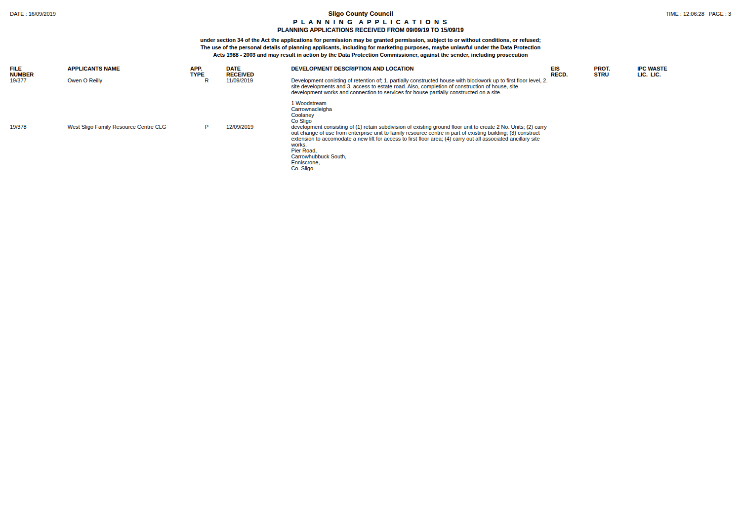DATE : 16/09/2019 Sligo County Council TIME : 12:06:28 PAGE : 3
P L A N N I N G A P P L I C A T I O N S
PLANNING APPLICATIONS RECEIVED FROM 09/09/19 TO 15/09/19
under section 34 of the Act the applications for permission may be granted permission, subject to or without conditions, or refused;
The use of the personal details of planning applicants, including for marketing purposes, maybe unlawful under the Data Protection
Acts 1988 - 2003 and may result in action by the Data Protection Commissioner, against the sender, including prosecution
| FILE NUMBER | APPLICANTS NAME | APP. TYPE | DATE RECEIVED | DEVELOPMENT DESCRIPTION AND LOCATION | EIS RECD. | PROT. STRU | IPC WASTE LIC. LIC. |
| --- | --- | --- | --- | --- | --- | --- | --- |
| 19/377 | Owen O Reilly | R | 11/09/2019 | Development conisting of retention of; 1. partially constructed house with blockwork up to first floor level, 2. site developments and 3. access to estate road. Also, completion of construction of house, site development works and connection to services for house partially constructed on a site. 1 Woodstream Carrownacleigha Coolaney Co Sligo | | | |
| 19/378 | West Sligo Family Resource Centre CLG | P | 12/09/2019 | development consisting of (1) retain subdivision of existing ground floor unit to create 2 No. Units; (2) carry out change of use from enterprise unit to family resource centre in part of existing building; (3) construct extension to accomodate a new lift for access to first floor area; (4) carry out all associated ancillary site works. Pier Road, Carrowhubbuck South, Enniscrone, Co. Sligo | | | |